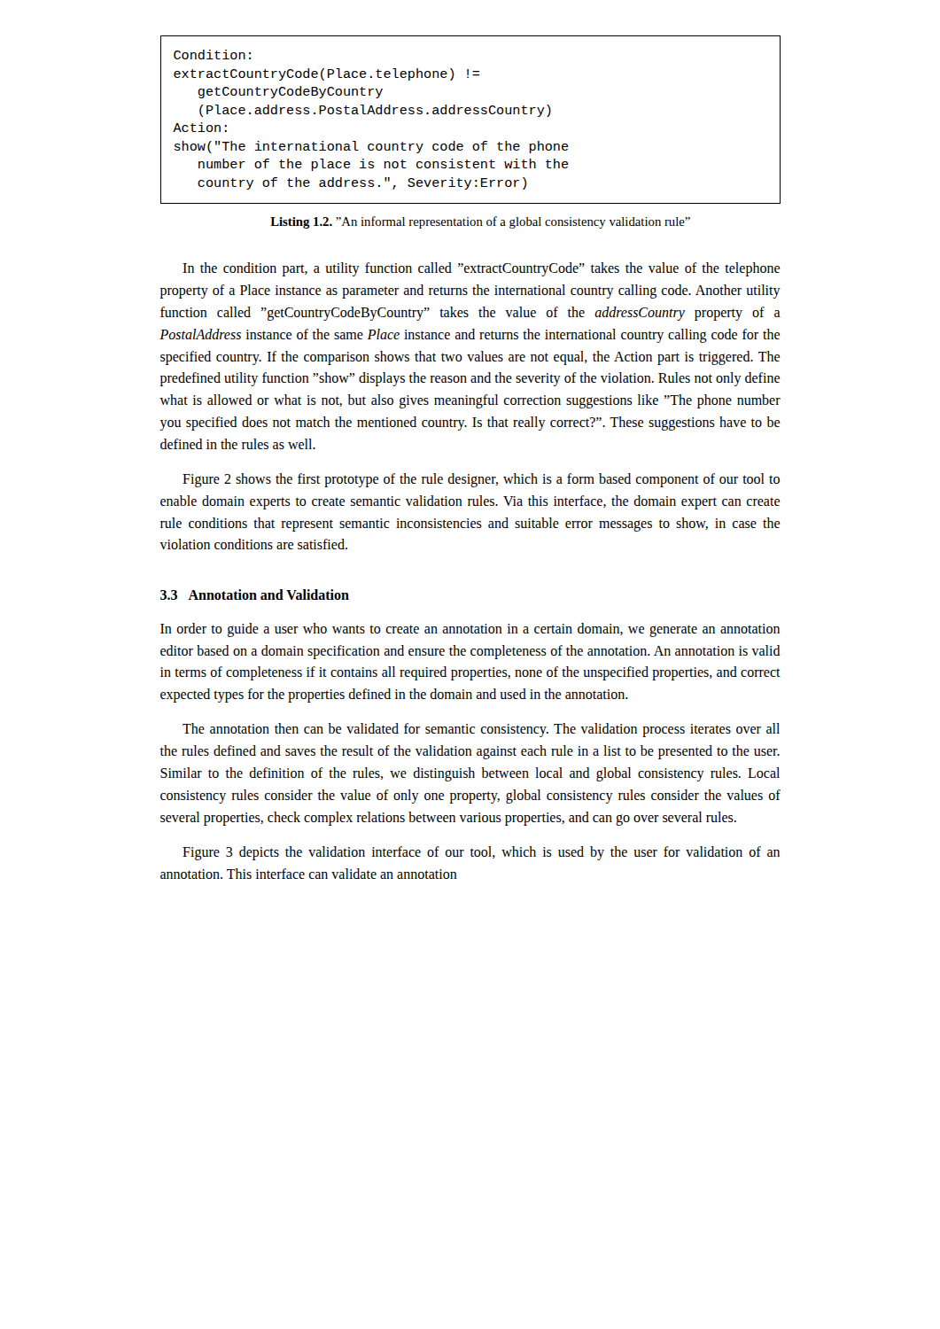Condition:
extractCountryCode(Place.telephone) !=
   getCountryCodeByCountry
   (Place.address.PostalAddress.addressCountry)
Action:
show("The international country code of the phone
   number of the place is not consistent with the
   country of the address.", Severity:Error)
Listing 1.2. ”An informal representation of a global consistency validation rule”
In the condition part, a utility function called ”extractCountryCode” takes the value of the telephone property of a Place instance as parameter and returns the international country calling code. Another utility function called ”getCountryCodeByCountry” takes the value of the addressCountry property of a PostalAddress instance of the same Place instance and returns the international country calling code for the specified country. If the comparison shows that two values are not equal, the Action part is triggered. The predefined utility function ”show” displays the reason and the severity of the violation. Rules not only define what is allowed or what is not, but also gives meaningful correction suggestions like ”The phone number you specified does not match the mentioned country. Is that really correct?”. These suggestions have to be defined in the rules as well.
Figure 2 shows the first prototype of the rule designer, which is a form based component of our tool to enable domain experts to create semantic validation rules. Via this interface, the domain expert can create rule conditions that represent semantic inconsistencies and suitable error messages to show, in case the violation conditions are satisfied.
3.3 Annotation and Validation
In order to guide a user who wants to create an annotation in a certain domain, we generate an annotation editor based on a domain specification and ensure the completeness of the annotation. An annotation is valid in terms of completeness if it contains all required properties, none of the unspecified properties, and correct expected types for the properties defined in the domain and used in the annotation.
The annotation then can be validated for semantic consistency. The validation process iterates over all the rules defined and saves the result of the validation against each rule in a list to be presented to the user. Similar to the definition of the rules, we distinguish between local and global consistency rules. Local consistency rules consider the value of only one property, global consistency rules consider the values of several properties, check complex relations between various properties, and can go over several rules.
Figure 3 depicts the validation interface of our tool, which is used by the user for validation of an annotation. This interface can validate an annotation